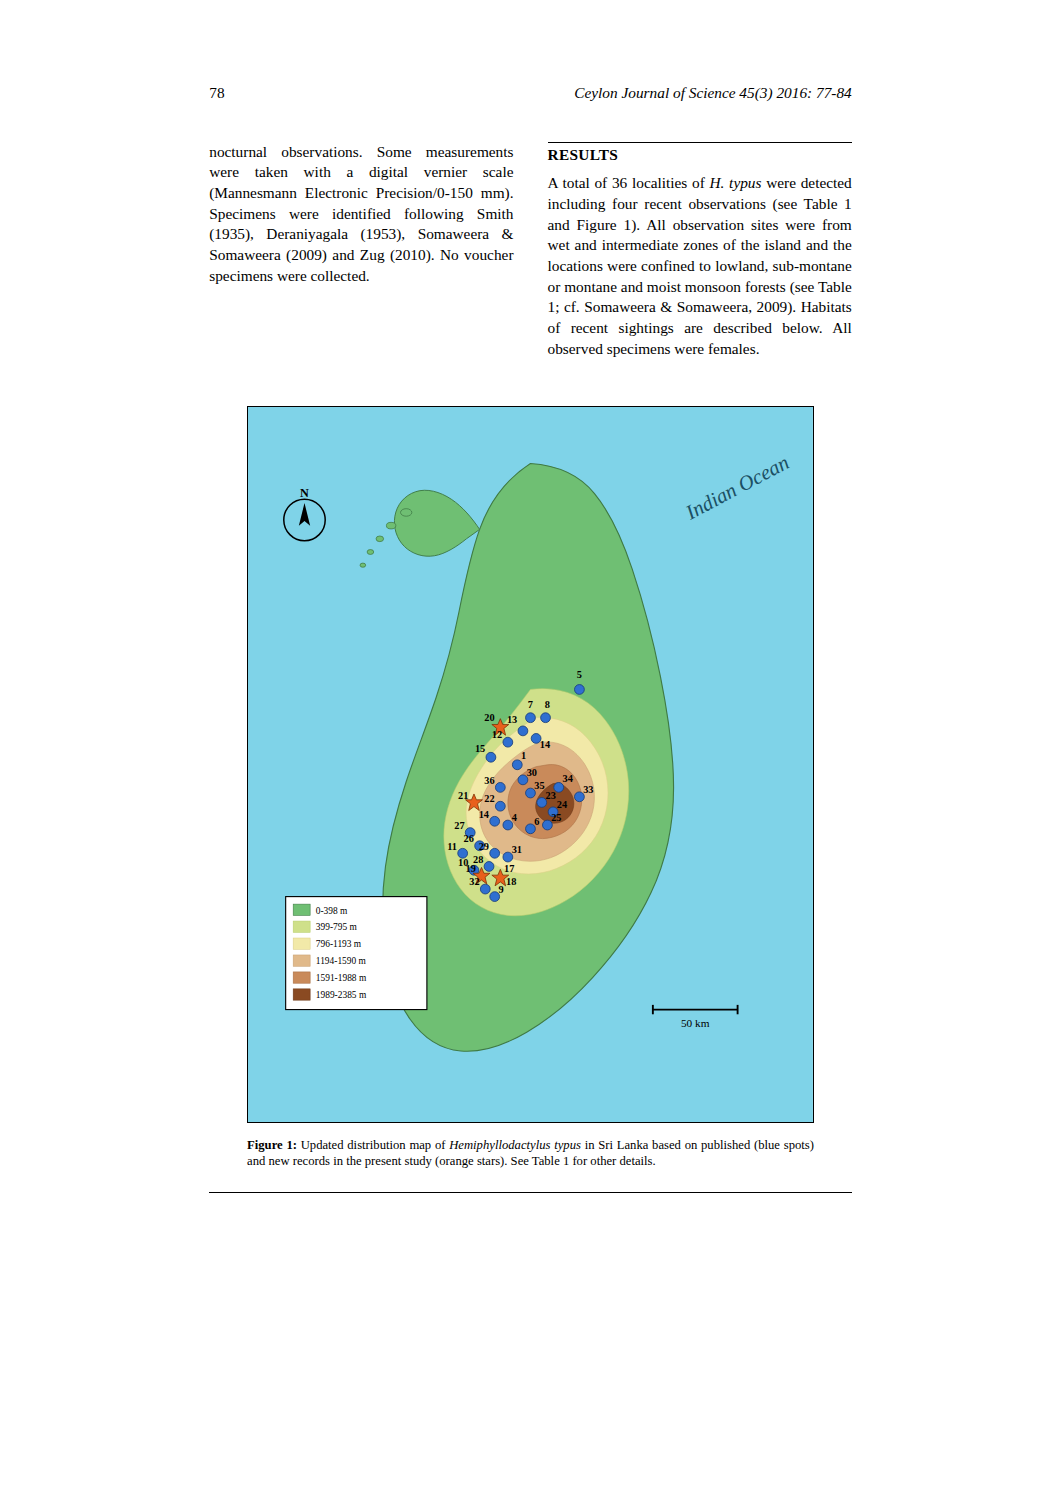78
Ceylon Journal of Science 45(3) 2016: 77-84
nocturnal observations. Some measurements were taken with a digital vernier scale (Mannesmann Electronic Precision/0-150 mm). Specimens were identified following Smith (1935), Deraniyagala (1953), Somaweera & Somaweera (2009) and Zug (2010). No voucher specimens were collected.
RESULTS
A total of 36 localities of H. typus were detected including four recent observations (see Table 1 and Figure 1). All observation sites were from wet and intermediate zones of the island and the locations were confined to lowland, sub-montane or montane and moist monsoon forests (see Table 1; cf. Somaweera & Somaweera, 2009). Habitats of recent sightings are described below. All observed specimens were females.
N Indian Ocean 5 7 8 13 20 14 12 15 1 30 36 35 34 33 23 22 24 25 6 14 4 27 26 11 29 31 28 10 32 9 21 19 17 18 0-398 m 399-795 m 796-1193 m 1194-1590 m 1591-1988 m 1989-2385 m 50 km
Figure 1: Updated distribution map of Hemiphyllodactylus typus in Sri Lanka based on published (blue spots) and new records in the present study (orange stars). See Table 1 for other details.